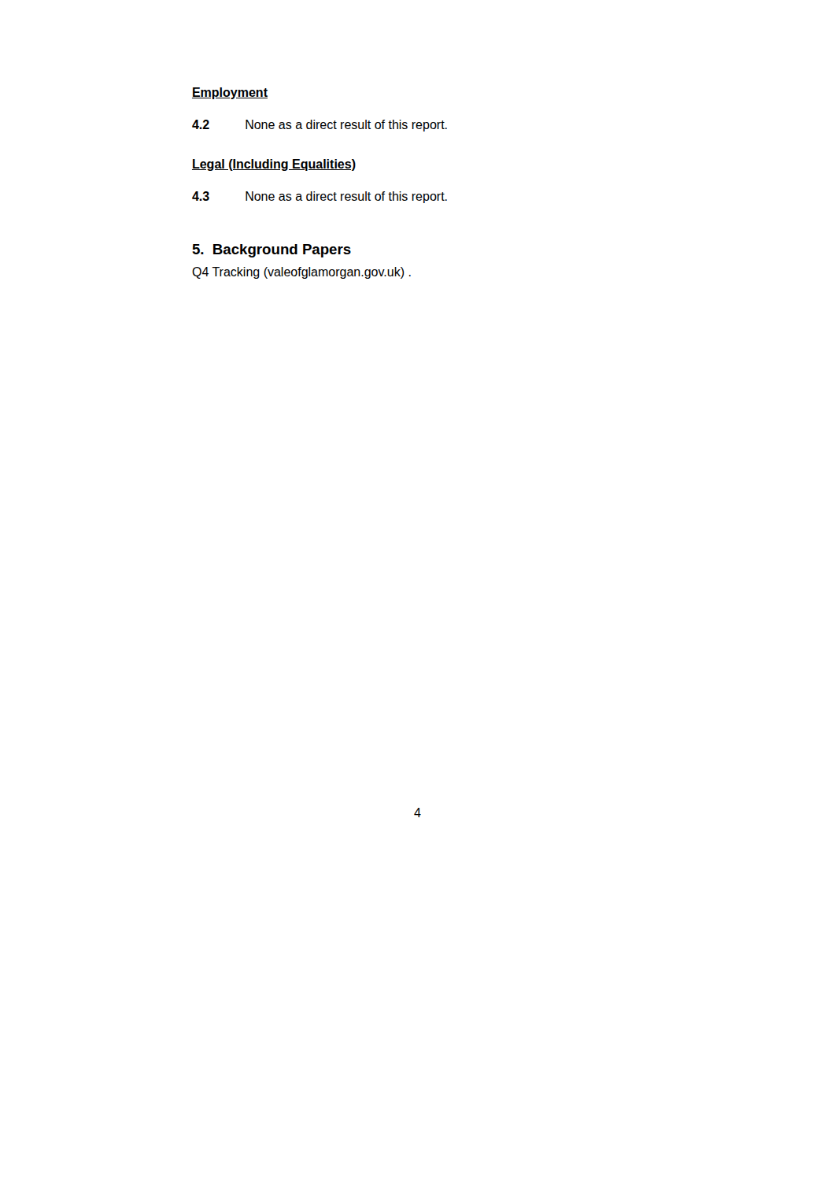Employment
4.2 None as a direct result of this report.
Legal (Including Equalities)
4.3 None as a direct result of this report.
5. Background Papers
Q4 Tracking (valeofglamorgan.gov.uk) .
4